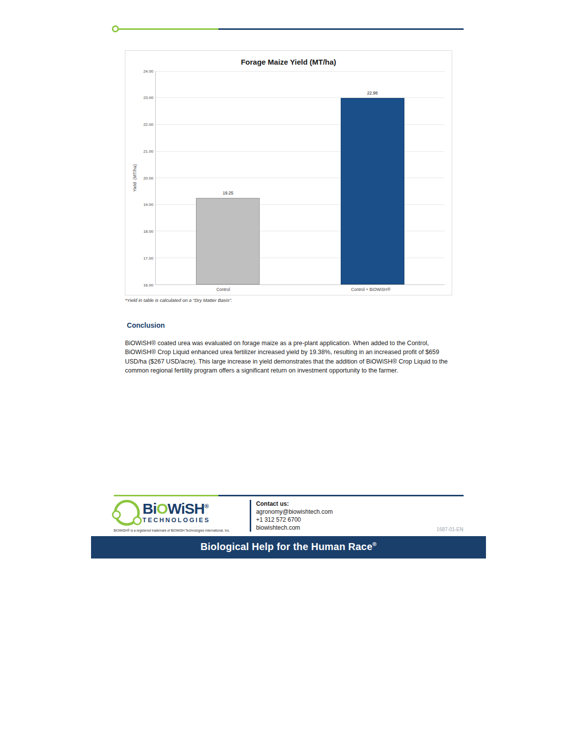Forage Maize Yield (MT/ha)
Yield (MT/ha)
24.00 23.00 22.00 21.00 20.00 19.00 18.00 17.00 16.00
19.25
22.98
Control
Control + BiOWiSH®
*Yield in table is calculated on a “Dry Matter Basis”.
Conclusion
BiOWiSH® coated urea was evaluated on forage maize as a pre-plant application. When added to the Control, BiOWiSH® Crop Liquid enhanced urea fertilizer increased yield by 19.38%, resulting in an increased profit of $659 USD/ha ($267 USD/acre). This large increase in yield demonstrates that the addition of BiOWiSH® Crop Liquid to the common regional fertility program offers a significant return on investment opportunity to the farmer.
BiOWiSH®
TECHNOLOGIES
BiOWiSH® is a registered trademark of BiOWiSH Technologies International, Inc.
Contact us:
agronomy@biowishtech.com
+1 312 572 6700
biowishtech.com
1687-01-EN
Biological Help for the Human Race®